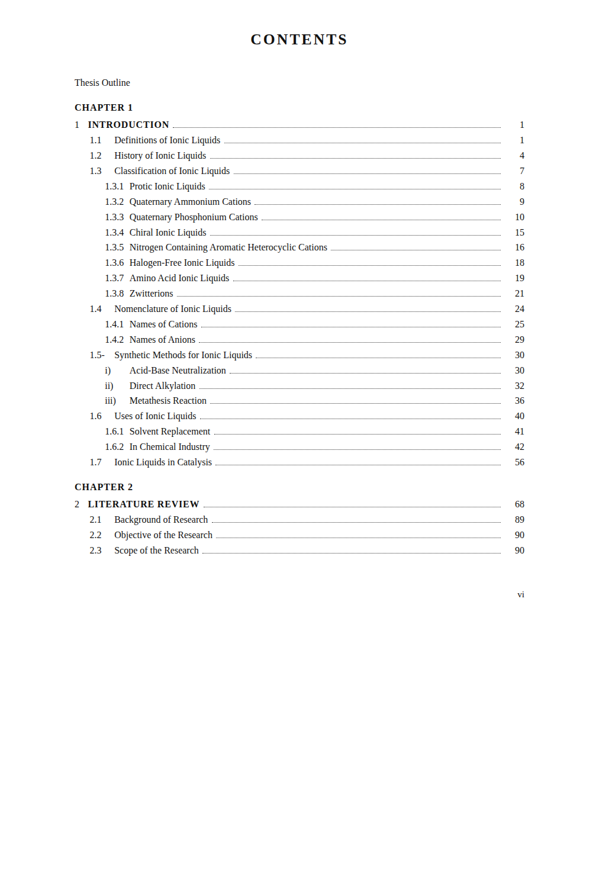CONTENTS
Thesis Outline
CHAPTER 1
1 INTRODUCTION 1
1.1 Definitions of Ionic Liquids 1
1.2 History of Ionic Liquids 4
1.3 Classification of Ionic Liquids 7
1.3.1 Protic Ionic Liquids 8
1.3.2 Quaternary Ammonium Cations 9
1.3.3 Quaternary Phosphonium Cations 10
1.3.4 Chiral Ionic Liquids 15
1.3.5 Nitrogen Containing Aromatic Heterocyclic Cations 16
1.3.6 Halogen-Free Ionic Liquids 18
1.3.7 Amino Acid Ionic Liquids 19
1.3.8 Zwitterions 21
1.4 Nomenclature of Ionic Liquids 24
1.4.1 Names of Cations 25
1.4.2 Names of Anions 29
1.5- Synthetic Methods for Ionic Liquids 30
i) Acid-Base Neutralization 30
ii) Direct Alkylation 32
iii) Metathesis Reaction 36
1.6 Uses of Ionic Liquids 40
1.6.1 Solvent Replacement 41
1.6.2 In Chemical Industry 42
1.7 Ionic Liquids in Catalysis 56
CHAPTER 2
2 LITERATURE REVIEW 68
2.1 Background of Research 89
2.2 Objective of the Research 90
2.3 Scope of the Research 90
vi